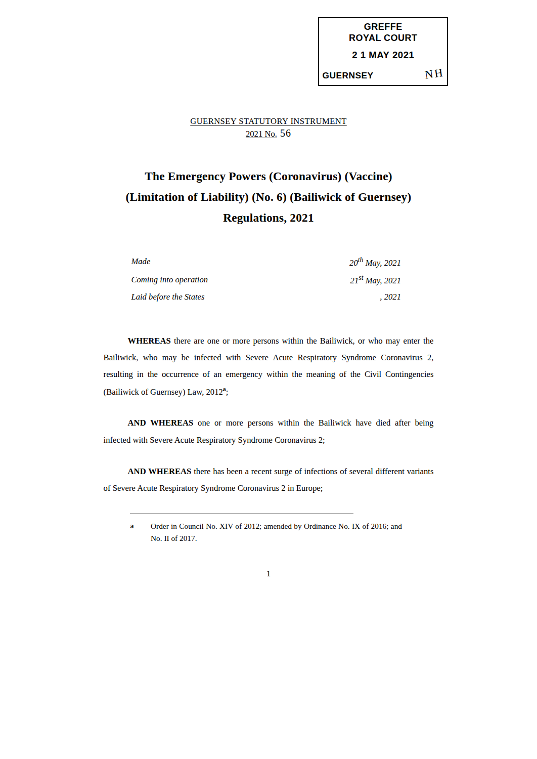GREFFE
ROYAL COURT
2 1 MAY 2021
GUERNSEY N H
GUERNSEY STATUTORY INSTRUMENT
2021 No. 56
The Emergency Powers (Coronavirus) (Vaccine)
(Limitation of Liability) (No. 6) (Bailiwick of Guernsey)
Regulations, 2021
| Made | 20 th May, 2021 |
| Coming into operation | 21 st May, 2021 |
| Laid before the States | , 2021 |
WHEREAS there are one or more persons within the Bailiwick, or who may enter the Bailiwick, who may be infected with Severe Acute Respiratory Syndrome Coronavirus 2, resulting in the occurrence of an emergency within the meaning of the Civil Contingencies (Bailiwick of Guernsey) Law, 2012a;
AND WHEREAS one or more persons within the Bailiwick have died after being infected with Severe Acute Respiratory Syndrome Coronavirus 2;
AND WHEREAS there has been a recent surge of infections of several different variants of Severe Acute Respiratory Syndrome Coronavirus 2 in Europe;
a
Order in Council No. XIV of 2012; amended by Ordinance No. IX of 2016; and No. II of 2017.
1